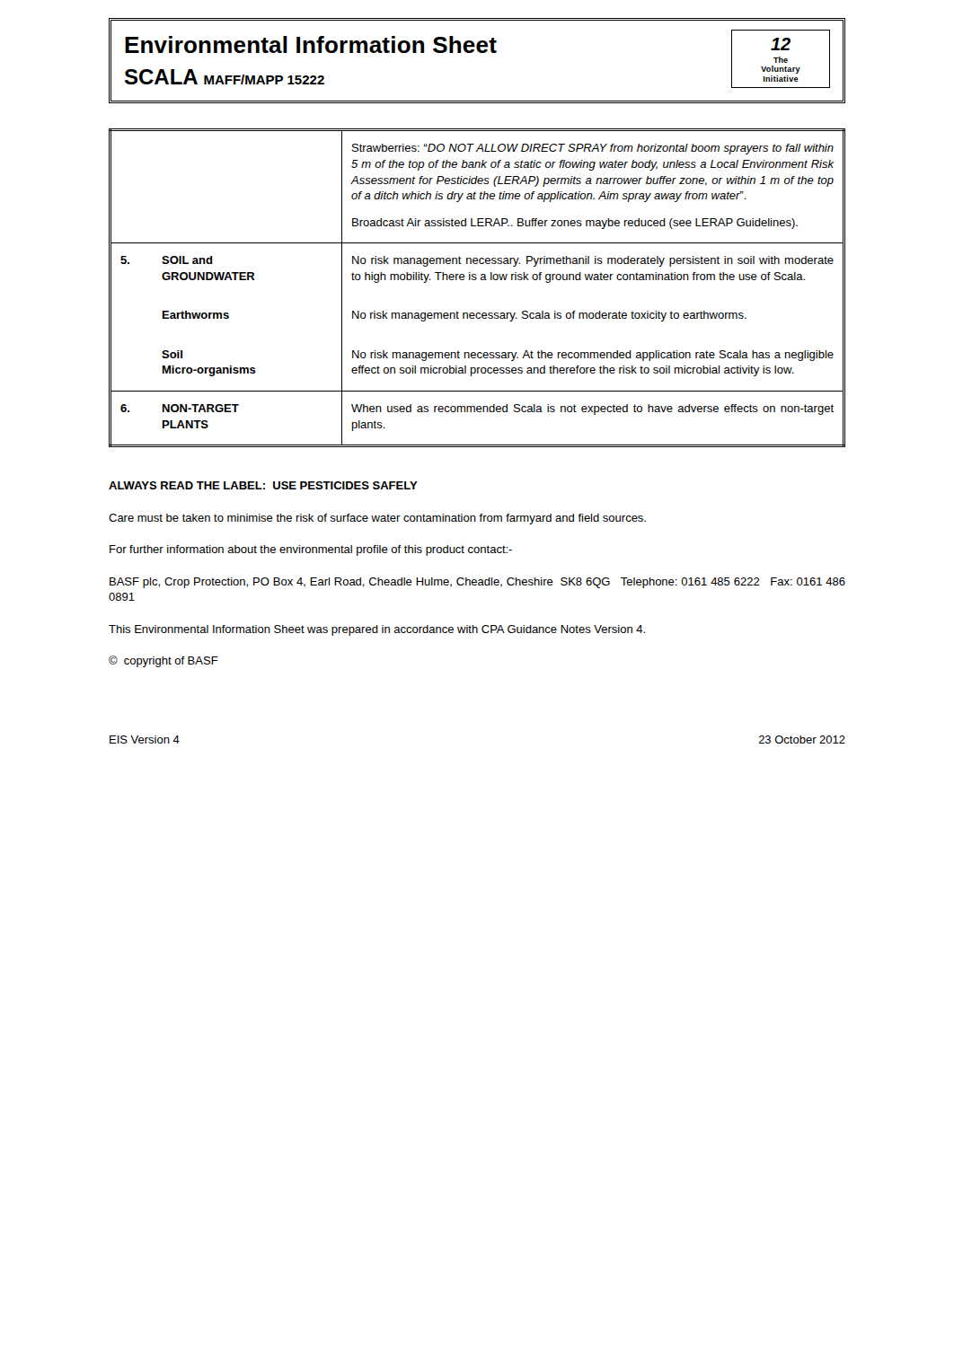Environmental Information Sheet
SCALA MAFF/MAPP 15222
12 The Voluntary Initiative
| | | Strawberries: “ DO NOT ALLOW DIRECT SPRAY from horizontal boom sprayers to fall within 5 m of the top of the bank of a static or flowing water body, unless a Local Environment Risk Assessment for Pesticides (LERAP) permits a narrower buffer zone, or within 1 m of the top of a ditch which is dry at the time of application. Aim spray away from water ”. Broadcast Air assisted LERAP.. Buffer zones maybe reduced (see LERAP Guidelines). |
| 5. | SOIL and GROUNDWATER Earthworms Soil Micro-organisms | No risk management necessary. Pyrimethanil is moderately persistent in soil with moderate to high mobility. There is a low risk of ground water contamination from the use of Scala. No risk management necessary. Scala is of moderate toxicity to earthworms. No risk management necessary. At the recommended application rate Scala has a negligible effect on soil microbial processes and therefore the risk to soil microbial activity is low. |
| 6. | NON-TARGET PLANTS | When used as recommended Scala is not expected to have adverse effects on non-target plants. |
ALWAYS READ THE LABEL: USE PESTICIDES SAFELY
Care must be taken to minimise the risk of surface water contamination from farmyard and field sources.
For further information about the environmental profile of this product contact:-
BASF plc, Crop Protection, PO Box 4, Earl Road, Cheadle Hulme, Cheadle, Cheshire SK8 6QG Telephone: 0161 485 6222 Fax: 0161 486 0891
This Environmental Information Sheet was prepared in accordance with CPA Guidance Notes Version 4.
© copyright of BASF
EIS Version 4 23 October 2012